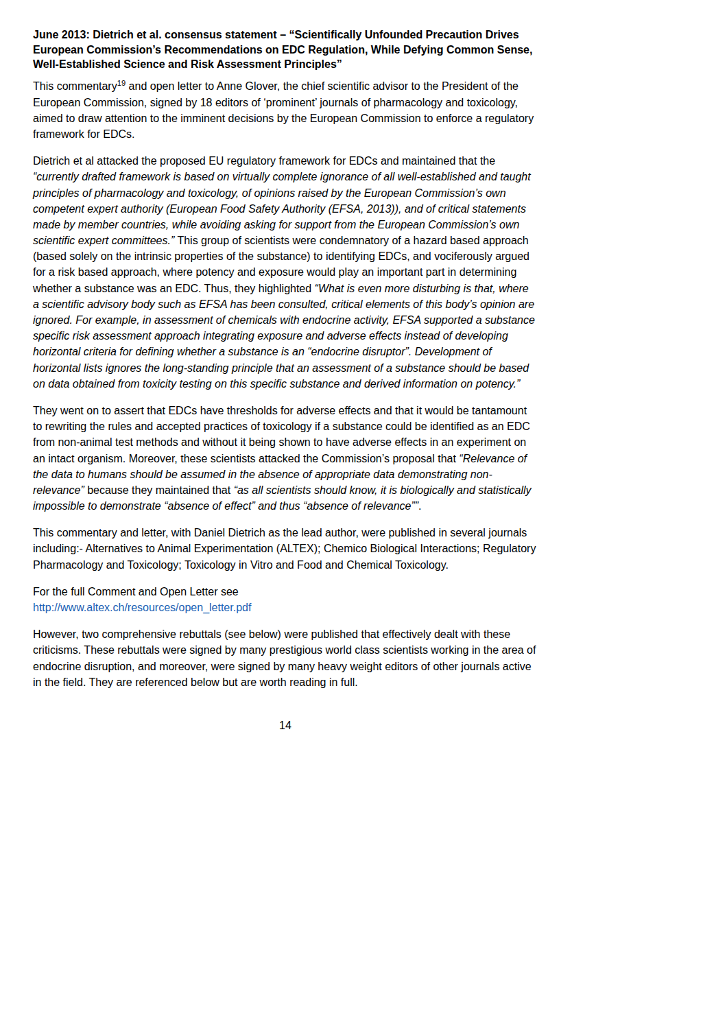June 2013: Dietrich et al. consensus statement – “Scientifically Unfounded Precaution Drives European Commission’s Recommendations on EDC Regulation, While Defying Common Sense, Well-Established Science and Risk Assessment Principles”
This commentary19 and open letter to Anne Glover, the chief scientific advisor to the President of the European Commission, signed by 18 editors of ‘prominent’ journals of pharmacology and toxicology, aimed to draw attention to the imminent decisions by the European Commission to enforce a regulatory framework for EDCs.
Dietrich et al attacked the proposed EU regulatory framework for EDCs and maintained that the “currently drafted framework is based on virtually complete ignorance of all well-established and taught principles of pharmacology and toxicology, of opinions raised by the European Commission’s own competent expert authority (European Food Safety Authority (EFSA, 2013)), and of critical statements made by member countries, while avoiding asking for support from the European Commission’s own scientific expert committees.” This group of scientists were condemnatory of a hazard based approach (based solely on the intrinsic properties of the substance) to identifying EDCs, and vociferously argued for a risk based approach, where potency and exposure would play an important part in determining whether a substance was an EDC. Thus, they highlighted “What is even more disturbing is that, where a scientific advisory body such as EFSA has been consulted, critical elements of this body’s opinion are ignored. For example, in assessment of chemicals with endocrine activity, EFSA supported a substance specific risk assessment approach integrating exposure and adverse effects instead of developing horizontal criteria for defining whether a substance is an “endocrine disruptor”. Development of horizontal lists ignores the long-standing principle that an assessment of a substance should be based on data obtained from toxicity testing on this specific substance and derived information on potency.”
They went on to assert that EDCs have thresholds for adverse effects and that it would be tantamount to rewriting the rules and accepted practices of toxicology if a substance could be identified as an EDC from non-animal test methods and without it being shown to have adverse effects in an experiment on an intact organism. Moreover, these scientists attacked the Commission’s proposal that “Relevance of the data to humans should be assumed in the absence of appropriate data demonstrating non-relevance” because they maintained that “as all scientists should know, it is biologically and statistically impossible to demonstrate “absence of effect” and thus “absence of relevance””.
This commentary and letter, with Daniel Dietrich as the lead author, were published in several journals including:- Alternatives to Animal Experimentation (ALTEX); Chemico Biological Interactions; Regulatory Pharmacology and Toxicology; Toxicology in Vitro and Food and Chemical Toxicology.
For the full Comment and Open Letter see
http://www.altex.ch/resources/open_letter.pdf
However, two comprehensive rebuttals (see below) were published that effectively dealt with these criticisms. These rebuttals were signed by many prestigious world class scientists working in the area of endocrine disruption, and moreover, were signed by many heavy weight editors of other journals active in the field. They are referenced below but are worth reading in full.
14